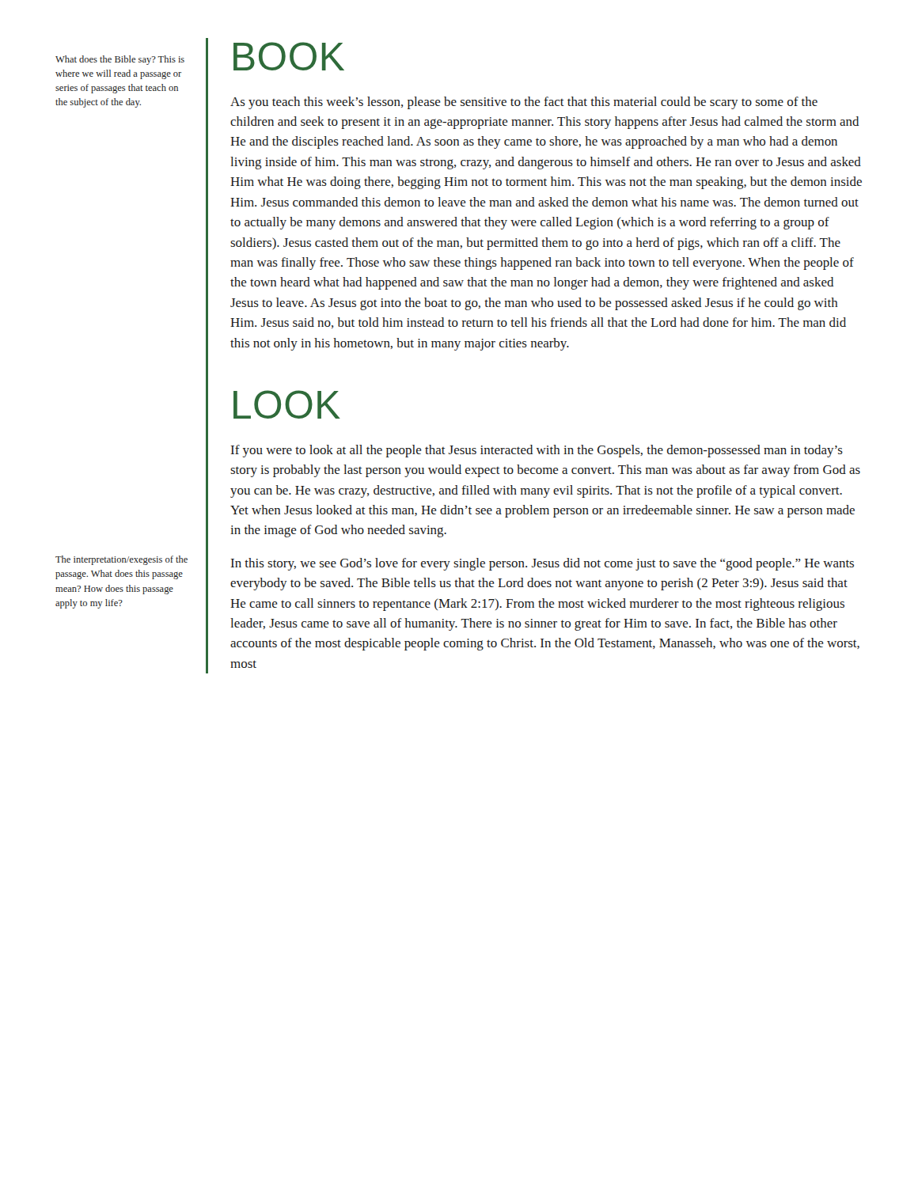What does the Bible say? This is where we will read a passage or series of passages that teach on the subject of the day.
The interpretation/exegesis of the passage. What does this passage mean? How does this passage apply to my life?
BOOK
As you teach this week’s lesson, please be sensitive to the fact that this material could be scary to some of the children and seek to present it in an age-appropriate manner. This story happens after Jesus had calmed the storm and He and the disciples reached land. As soon as they came to shore, he was approached by a man who had a demon living inside of him. This man was strong, crazy, and dangerous to himself and others. He ran over to Jesus and asked Him what He was doing there, begging Him not to torment him. This was not the man speaking, but the demon inside Him. Jesus commanded this demon to leave the man and asked the demon what his name was. The demon turned out to actually be many demons and answered that they were called Legion (which is a word referring to a group of soldiers). Jesus casted them out of the man, but permitted them to go into a herd of pigs, which ran off a cliff. The man was finally free. Those who saw these things happened ran back into town to tell everyone. When the people of the town heard what had happened and saw that the man no longer had a demon, they were frightened and asked Jesus to leave. As Jesus got into the boat to go, the man who used to be possessed asked Jesus if he could go with Him. Jesus said no, but told him instead to return to tell his friends all that the Lord had done for him. The man did this not only in his hometown, but in many major cities nearby.
LOOK
If you were to look at all the people that Jesus interacted with in the Gospels, the demon-possessed man in today’s story is probably the last person you would expect to become a convert. This man was about as far away from God as you can be. He was crazy, destructive, and filled with many evil spirits. That is not the profile of a typical convert. Yet when Jesus looked at this man, He didn’t see a problem person or an irredeemable sinner. He saw a person made in the image of God who needed saving.
In this story, we see God’s love for every single person. Jesus did not come just to save the “good people.” He wants everybody to be saved. The Bible tells us that the Lord does not want anyone to perish (2 Peter 3:9). Jesus said that He came to call sinners to repentance (Mark 2:17). From the most wicked murderer to the most righteous religious leader, Jesus came to save all of humanity. There is no sinner to great for Him to save. In fact, the Bible has other accounts of the most despicable people coming to Christ. In the Old Testament, Manasseh, who was one of the worst, most